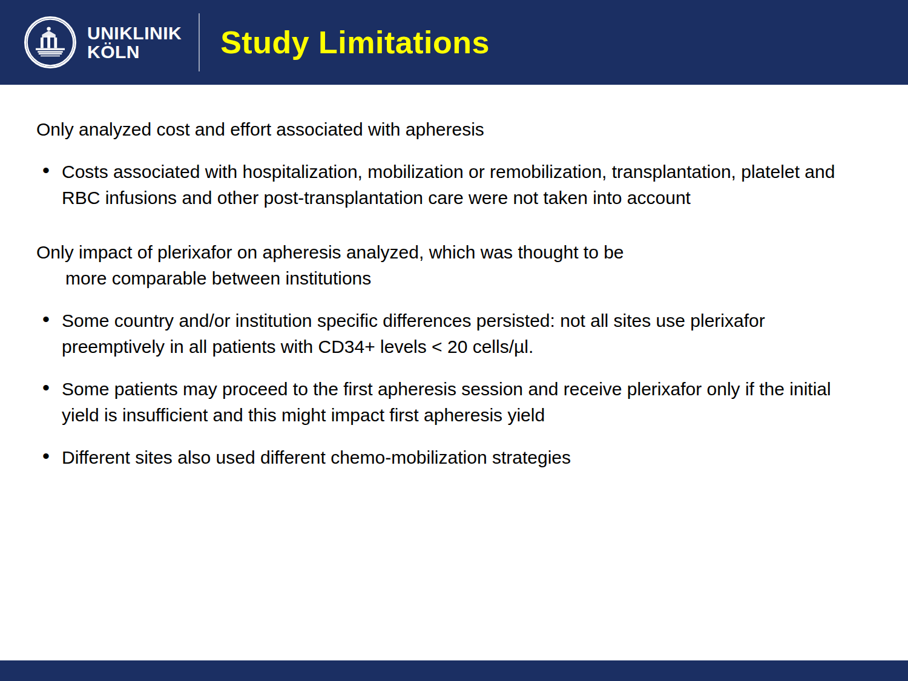UNIKLINIK
KÖLN
Study Limitations
Only analyzed cost and effort associated with apheresis
Costs associated with hospitalization, mobilization or remobilization, transplantation, platelet and RBC infusions and other post-transplantation care were not taken into account
Only impact of plerixafor on apheresis analyzed, which was thought to be more comparable between institutions
Some country and/or institution specific differences persisted: not all sites use plerixafor preemptively in all patients with CD34+ levels < 20 cells/µl.
Some patients may proceed to the first apheresis session and receive plerixafor only if the initial yield is insufficient and this might impact first apheresis yield
Different sites also used different chemo-mobilization strategies